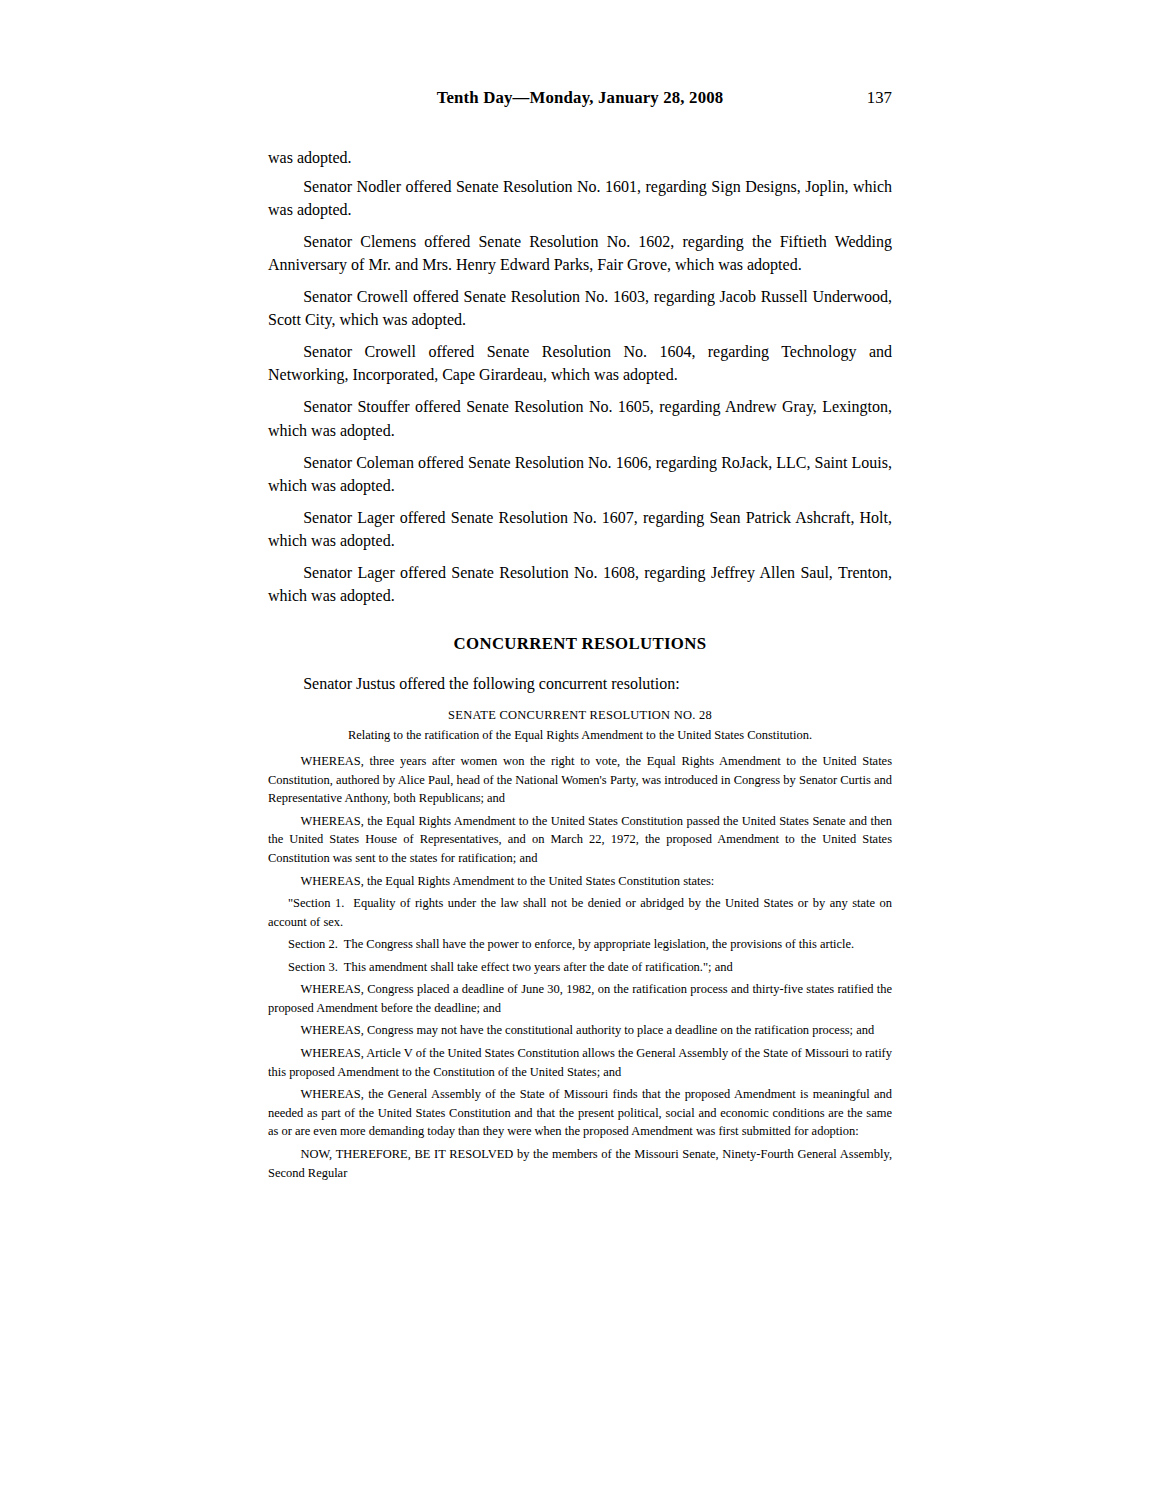Tenth Day—Monday, January 28, 2008 137
was adopted.
Senator Nodler offered Senate Resolution No. 1601, regarding Sign Designs, Joplin, which was adopted.
Senator Clemens offered Senate Resolution No. 1602, regarding the Fiftieth Wedding Anniversary of Mr. and Mrs. Henry Edward Parks, Fair Grove, which was adopted.
Senator Crowell offered Senate Resolution No. 1603, regarding Jacob Russell Underwood, Scott City, which was adopted.
Senator Crowell offered Senate Resolution No. 1604, regarding Technology and Networking, Incorporated, Cape Girardeau, which was adopted.
Senator Stouffer offered Senate Resolution No. 1605, regarding Andrew Gray, Lexington, which was adopted.
Senator Coleman offered Senate Resolution No. 1606, regarding RoJack, LLC, Saint Louis, which was adopted.
Senator Lager offered Senate Resolution No. 1607, regarding Sean Patrick Ashcraft, Holt, which was adopted.
Senator Lager offered Senate Resolution No. 1608, regarding Jeffrey Allen Saul, Trenton, which was adopted.
CONCURRENT RESOLUTIONS
Senator Justus offered the following concurrent resolution:
SENATE CONCURRENT RESOLUTION NO. 28
Relating to the ratification of the Equal Rights Amendment to the United States Constitution.
WHEREAS, three years after women won the right to vote, the Equal Rights Amendment to the United States Constitution, authored by Alice Paul, head of the National Women's Party, was introduced in Congress by Senator Curtis and Representative Anthony, both Republicans; and
WHEREAS, the Equal Rights Amendment to the United States Constitution passed the United States Senate and then the United States House of Representatives, and on March 22, 1972, the proposed Amendment to the United States Constitution was sent to the states for ratification; and
WHEREAS, the Equal Rights Amendment to the United States Constitution states:
"Section 1. Equality of rights under the law shall not be denied or abridged by the United States or by any state on account of sex.
Section 2. The Congress shall have the power to enforce, by appropriate legislation, the provisions of this article.
Section 3. This amendment shall take effect two years after the date of ratification."; and
WHEREAS, Congress placed a deadline of June 30, 1982, on the ratification process and thirty-five states ratified the proposed Amendment before the deadline; and
WHEREAS, Congress may not have the constitutional authority to place a deadline on the ratification process; and
WHEREAS, Article V of the United States Constitution allows the General Assembly of the State of Missouri to ratify this proposed Amendment to the Constitution of the United States; and
WHEREAS, the General Assembly of the State of Missouri finds that the proposed Amendment is meaningful and needed as part of the United States Constitution and that the present political, social and economic conditions are the same as or are even more demanding today than they were when the proposed Amendment was first submitted for adoption:
NOW, THEREFORE, BE IT RESOLVED by the members of the Missouri Senate, Ninety-Fourth General Assembly, Second Regular